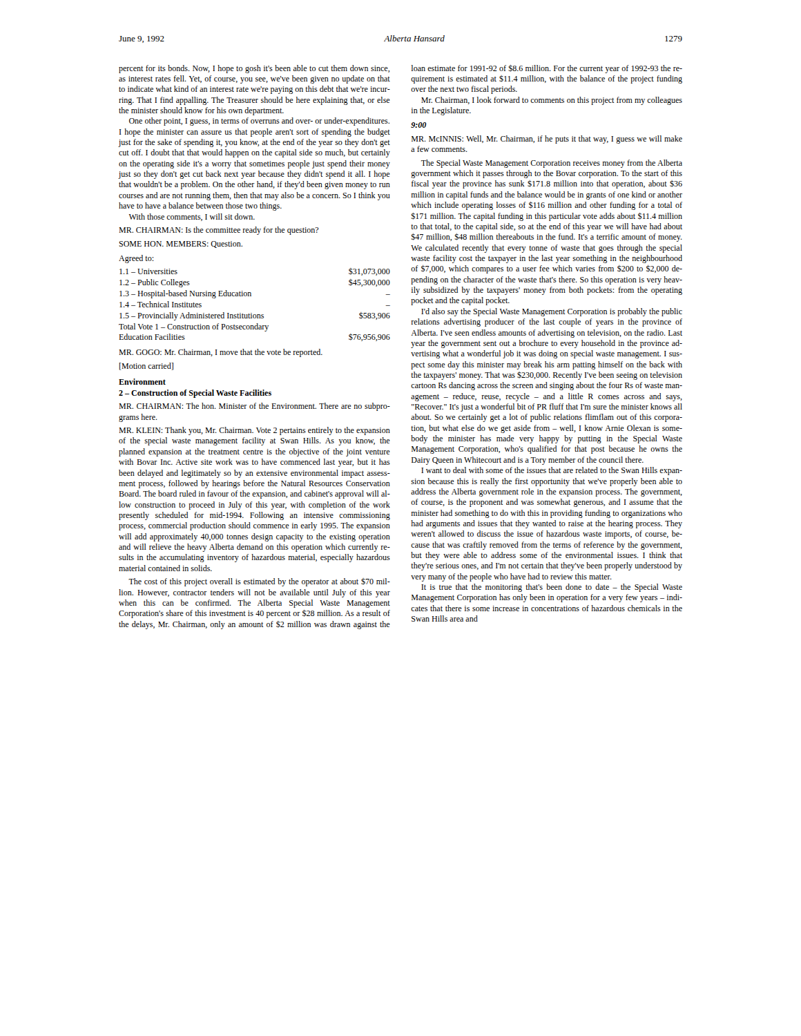June 9, 1992 Alberta Hansard 1279
percent for its bonds. Now, I hope to gosh it's been able to cut them down since, as interest rates fell. Yet, of course, you see, we've been given no update on that to indicate what kind of an interest rate we're paying on this debt that we're incurring. That I find appalling. The Treasurer should be here explaining that, or else the minister should know for his own department.
One other point, I guess, in terms of overruns and over- or under-expenditures. I hope the minister can assure us that people aren't sort of spending the budget just for the sake of spending it, you know, at the end of the year so they don't get cut off. I doubt that that would happen on the capital side so much, but certainly on the operating side it's a worry that sometimes people just spend their money just so they don't get cut back next year because they didn't spend it all. I hope that wouldn't be a problem. On the other hand, if they'd been given money to run courses and are not running them, then that may also be a concern. So I think you have to have a balance between those two things.
With those comments, I will sit down.
MR. CHAIRMAN: Is the committee ready for the question?
SOME HON. MEMBERS: Question.
Agreed to:
| 1.1 – Universities | $31,073,000 |
| 1.2 – Public Colleges | $45,300,000 |
| 1.3 – Hospital-based Nursing Education | – |
| 1.4 – Technical Institutes | – |
| 1.5 – Provincially Administered Institutions | $583,906 |
| Total Vote 1 – Construction of Postsecondary Education Facilities | $76,956,906 |
MR. GOGO: Mr. Chairman, I move that the vote be reported.
[Motion carried]
Environment
2 – Construction of Special Waste Facilities
MR. CHAIRMAN: The hon. Minister of the Environment. There are no subprograms here.
MR. KLEIN: Thank you, Mr. Chairman. Vote 2 pertains entirely to the expansion of the special waste management facility at Swan Hills. As you know, the planned expansion at the treatment centre is the objective of the joint venture with Bovar Inc. Active site work was to have commenced last year, but it has been delayed and legitimately so by an extensive environmental impact assessment process, followed by hearings before the Natural Resources Conservation Board. The board ruled in favour of the expansion, and cabinet's approval will allow construction to proceed in July of this year, with completion of the work presently scheduled for mid-1994. Following an intensive commissioning process, commercial production should commence in early 1995. The expansion will add approximately 40,000 tonnes design capacity to the existing operation and will relieve the heavy Alberta demand on this operation which currently results in the accumulating inventory of hazardous material, especially hazardous material contained in solids.
The cost of this project overall is estimated by the operator at about $70 million. However, contractor tenders will not be available until July of this year when this can be confirmed. The Alberta Special Waste Management Corporation's share of this investment is 40 percent or $28 million. As a result of the delays, Mr. Chairman, only an amount of $2 million was drawn against the loan estimate for 1991-92 of $8.6 million. For the current year of 1992-93 the requirement is estimated at $11.4 million, with the balance of the project funding over the next two fiscal periods.
Mr. Chairman, I look forward to comments on this project from my colleagues in the Legislature.
9:00
MR. McINNIS: Well, Mr. Chairman, if he puts it that way, I guess we will make a few comments.
The Special Waste Management Corporation receives money from the Alberta government which it passes through to the Bovar corporation. To the start of this fiscal year the province has sunk $171.8 million into that operation, about $36 million in capital funds and the balance would be in grants of one kind or another which include operating losses of $116 million and other funding for a total of $171 million. The capital funding in this particular vote adds about $11.4 million to that total, to the capital side, so at the end of this year we will have had about $47 million, $48 million thereabouts in the fund. It's a terrific amount of money. We calculated recently that every tonne of waste that goes through the special waste facility cost the taxpayer in the last year something in the neighbourhood of $7,000, which compares to a user fee which varies from $200 to $2,000 depending on the character of the waste that's there. So this operation is very heavily subsidized by the taxpayers' money from both pockets: from the operating pocket and the capital pocket.
I'd also say the Special Waste Management Corporation is probably the public relations advertising producer of the last couple of years in the province of Alberta. I've seen endless amounts of advertising on television, on the radio. Last year the government sent out a brochure to every household in the province advertising what a wonderful job it was doing on special waste management. I suspect some day this minister may break his arm patting himself on the back with the taxpayers' money. That was $230,000. Recently I've been seeing on television cartoon Rs dancing across the screen and singing about the four Rs of waste management – reduce, reuse, recycle – and a little R comes across and says, "Recover." It's just a wonderful bit of PR fluff that I'm sure the minister knows all about. So we certainly get a lot of public relations flimflam out of this corporation, but what else do we get aside from – well, I know Arnie Olexan is somebody the minister has made very happy by putting in the Special Waste Management Corporation, who's qualified for that post because he owns the Dairy Queen in Whitecourt and is a Tory member of the council there.
I want to deal with some of the issues that are related to the Swan Hills expansion because this is really the first opportunity that we've properly been able to address the Alberta government role in the expansion process. The government, of course, is the proponent and was somewhat generous, and I assume that the minister had something to do with this in providing funding to organizations who had arguments and issues that they wanted to raise at the hearing process. They weren't allowed to discuss the issue of hazardous waste imports, of course, because that was craftily removed from the terms of reference by the government, but they were able to address some of the environmental issues. I think that they're serious ones, and I'm not certain that they've been properly understood by very many of the people who have had to review this matter.
It is true that the monitoring that's been done to date – the Special Waste Management Corporation has only been in operation for a very few years – indicates that there is some increase in concentrations of hazardous chemicals in the Swan Hills area and